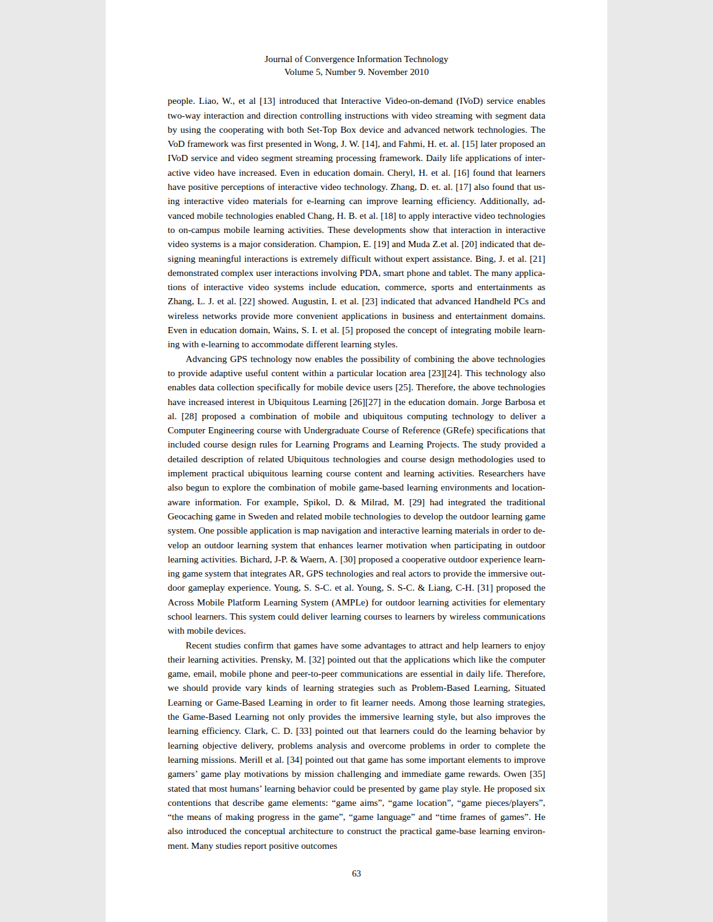Journal of Convergence Information Technology Volume 5, Number 9. November 2010
people. Liao, W., et al [13] introduced that Interactive Video-on-demand (IVoD) service enables two-way interaction and direction controlling instructions with video streaming with segment data by using the cooperating with both Set-Top Box device and advanced network technologies. The VoD framework was first presented in Wong, J. W. [14], and Fahmi, H. et. al. [15] later proposed an IVoD service and video segment streaming processing framework. Daily life applications of interactive video have increased. Even in education domain. Cheryl, H. et al. [16] found that learners have positive perceptions of interactive video technology. Zhang, D. et. al. [17] also found that using interactive video materials for e-learning can improve learning efficiency. Additionally, advanced mobile technologies enabled Chang, H. B. et al. [18] to apply interactive video technologies to on-campus mobile learning activities. These developments show that interaction in interactive video systems is a major consideration. Champion, E. [19] and Muda Z.et al. [20] indicated that designing meaningful interactions is extremely difficult without expert assistance. Bing, J. et al. [21] demonstrated complex user interactions involving PDA, smart phone and tablet. The many applications of interactive video systems include education, commerce, sports and entertainments as Zhang, L. J. et al. [22] showed. Augustin, I. et al. [23] indicated that advanced Handheld PCs and wireless networks provide more convenient applications in business and entertainment domains. Even in education domain, Wains, S. I. et al. [5] proposed the concept of integrating mobile learning with e-learning to accommodate different learning styles.
Advancing GPS technology now enables the possibility of combining the above technologies to provide adaptive useful content within a particular location area [23][24]. This technology also enables data collection specifically for mobile device users [25]. Therefore, the above technologies have increased interest in Ubiquitous Learning [26][27] in the education domain. Jorge Barbosa et al. [28] proposed a combination of mobile and ubiquitous computing technology to deliver a Computer Engineering course with Undergraduate Course of Reference (GRefe) specifications that included course design rules for Learning Programs and Learning Projects. The study provided a detailed description of related Ubiquitous technologies and course design methodologies used to implement practical ubiquitous learning course content and learning activities. Researchers have also begun to explore the combination of mobile game-based learning environments and location-aware information. For example, Spikol, D. & Milrad, M. [29] had integrated the traditional Geocaching game in Sweden and related mobile technologies to develop the outdoor learning game system. One possible application is map navigation and interactive learning materials in order to develop an outdoor learning system that enhances learner motivation when participating in outdoor learning activities. Bichard, J-P. & Waern, A. [30] proposed a cooperative outdoor experience learning game system that integrates AR, GPS technologies and real actors to provide the immersive outdoor gameplay experience. Young, S. S-C. et al. Young, S. S-C. & Liang, C-H. [31] proposed the Across Mobile Platform Learning System (AMPLe) for outdoor learning activities for elementary school learners. This system could deliver learning courses to learners by wireless communications with mobile devices.
Recent studies confirm that games have some advantages to attract and help learners to enjoy their learning activities. Prensky, M. [32] pointed out that the applications which like the computer game, email, mobile phone and peer-to-peer communications are essential in daily life. Therefore, we should provide vary kinds of learning strategies such as Problem-Based Learning, Situated Learning or Game-Based Learning in order to fit learner needs. Among those learning strategies, the Game-Based Learning not only provides the immersive learning style, but also improves the learning efficiency. Clark, C. D. [33] pointed out that learners could do the learning behavior by learning objective delivery, problems analysis and overcome problems in order to complete the learning missions. Merill et al. [34] pointed out that game has some important elements to improve gamers’ game play motivations by mission challenging and immediate game rewards. Owen [35] stated that most humans’ learning behavior could be presented by game play style. He proposed six contentions that describe game elements: “game aims”, “game location”, “game pieces/players”, “the means of making progress in the game”, “game language” and “time frames of games”. He also introduced the conceptual architecture to construct the practical game-base learning environment. Many studies report positive outcomes
63